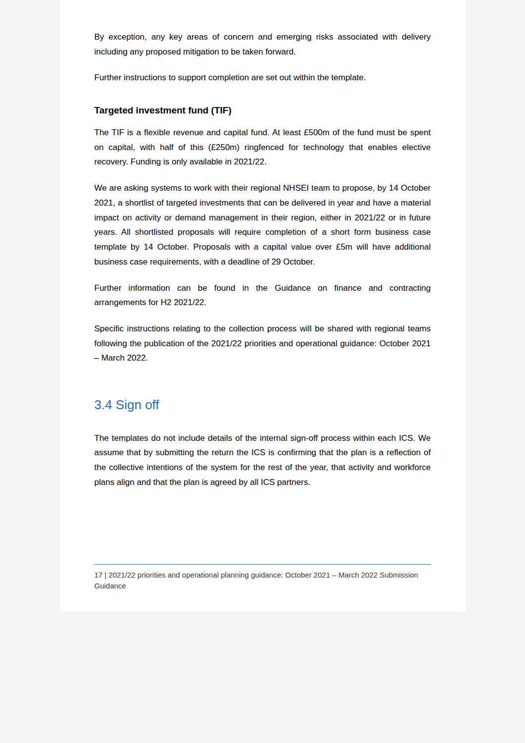By exception, any key areas of concern and emerging risks associated with delivery including any proposed mitigation to be taken forward.
Further instructions to support completion are set out within the template.
Targeted investment fund (TIF)
The TIF is a flexible revenue and capital fund. At least £500m of the fund must be spent on capital, with half of this (£250m) ringfenced for technology that enables elective recovery. Funding is only available in 2021/22.
We are asking systems to work with their regional NHSEI team to propose, by 14 October 2021, a shortlist of targeted investments that can be delivered in year and have a material impact on activity or demand management in their region, either in 2021/22 or in future years. All shortlisted proposals will require completion of a short form business case template by 14 October. Proposals with a capital value over £5m will have additional business case requirements, with a deadline of 29 October.
Further information can be found in the Guidance on finance and contracting arrangements for H2 2021/22.
Specific instructions relating to the collection process will be shared with regional teams following the publication of the 2021/22 priorities and operational guidance: October 2021 – March 2022.
3.4 Sign off
The templates do not include details of the internal sign-off process within each ICS. We assume that by submitting the return the ICS is confirming that the plan is a reflection of the collective intentions of the system for the rest of the year, that activity and workforce plans align and that the plan is agreed by all ICS partners.
17 | 2021/22 priorities and operational planning guidance: October 2021 – March 2022 Submission Guidance